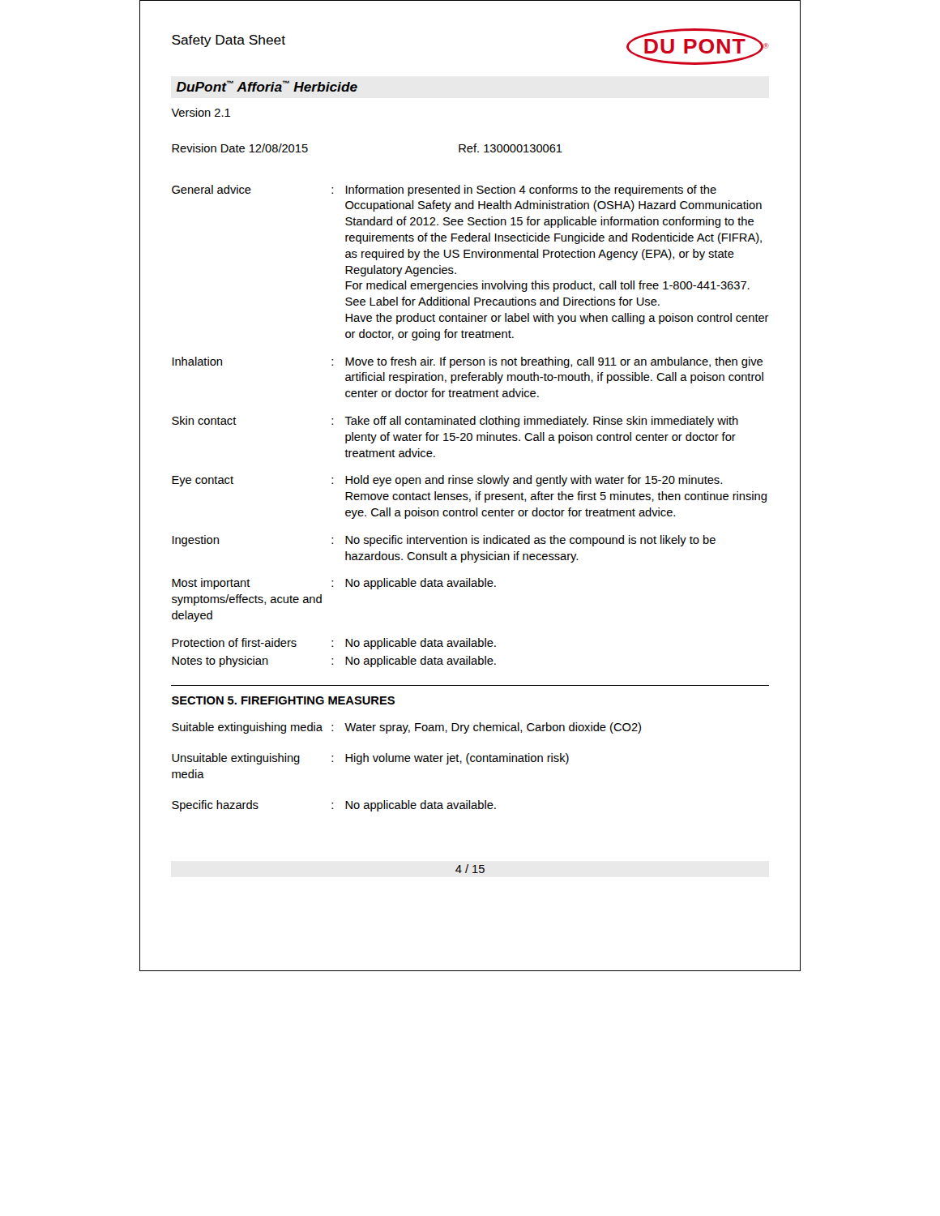Safety Data Sheet
DU PONT®
DuPont™ Afforia™ Herbicide
Version 2.1
Revision Date 12/08/2015
Ref. 130000130061
| General advice | : | Information presented in Section 4 conforms to the requirements of the Occupational Safety and Health Administration (OSHA) Hazard Communication Standard of 2012. See Section 15 for applicable information conforming to the requirements of the Federal Insecticide Fungicide and Rodenticide Act (FIFRA), as required by the US Environmental Protection Agency (EPA), or by state Regulatory Agencies. For medical emergencies involving this product, call toll free 1-800-441-3637. See Label for Additional Precautions and Directions for Use. Have the product container or label with you when calling a poison control center or doctor, or going for treatment. |
| Inhalation | : | Move to fresh air. If person is not breathing, call 911 or an ambulance, then give artificial respiration, preferably mouth-to-mouth, if possible. Call a poison control center or doctor for treatment advice. |
| Skin contact | : | Take off all contaminated clothing immediately. Rinse skin immediately with plenty of water for 15-20 minutes. Call a poison control center or doctor for treatment advice. |
| Eye contact | : | Hold eye open and rinse slowly and gently with water for 15-20 minutes. Remove contact lenses, if present, after the first 5 minutes, then continue rinsing eye. Call a poison control center or doctor for treatment advice. |
| Ingestion | : | No specific intervention is indicated as the compound is not likely to be hazardous. Consult a physician if necessary. |
| Most important symptoms/effects, acute and delayed | : | No applicable data available. |
| Protection of first-aiders | : | No applicable data available. |
| Notes to physician | : | No applicable data available. |
SECTION 5. FIREFIGHTING MEASURES
| Suitable extinguishing media | : | Water spray, Foam, Dry chemical, Carbon dioxide (CO2) |
| Unsuitable extinguishing media | : | High volume water jet, (contamination risk) |
| Specific hazards | : | No applicable data available. |
4 / 15